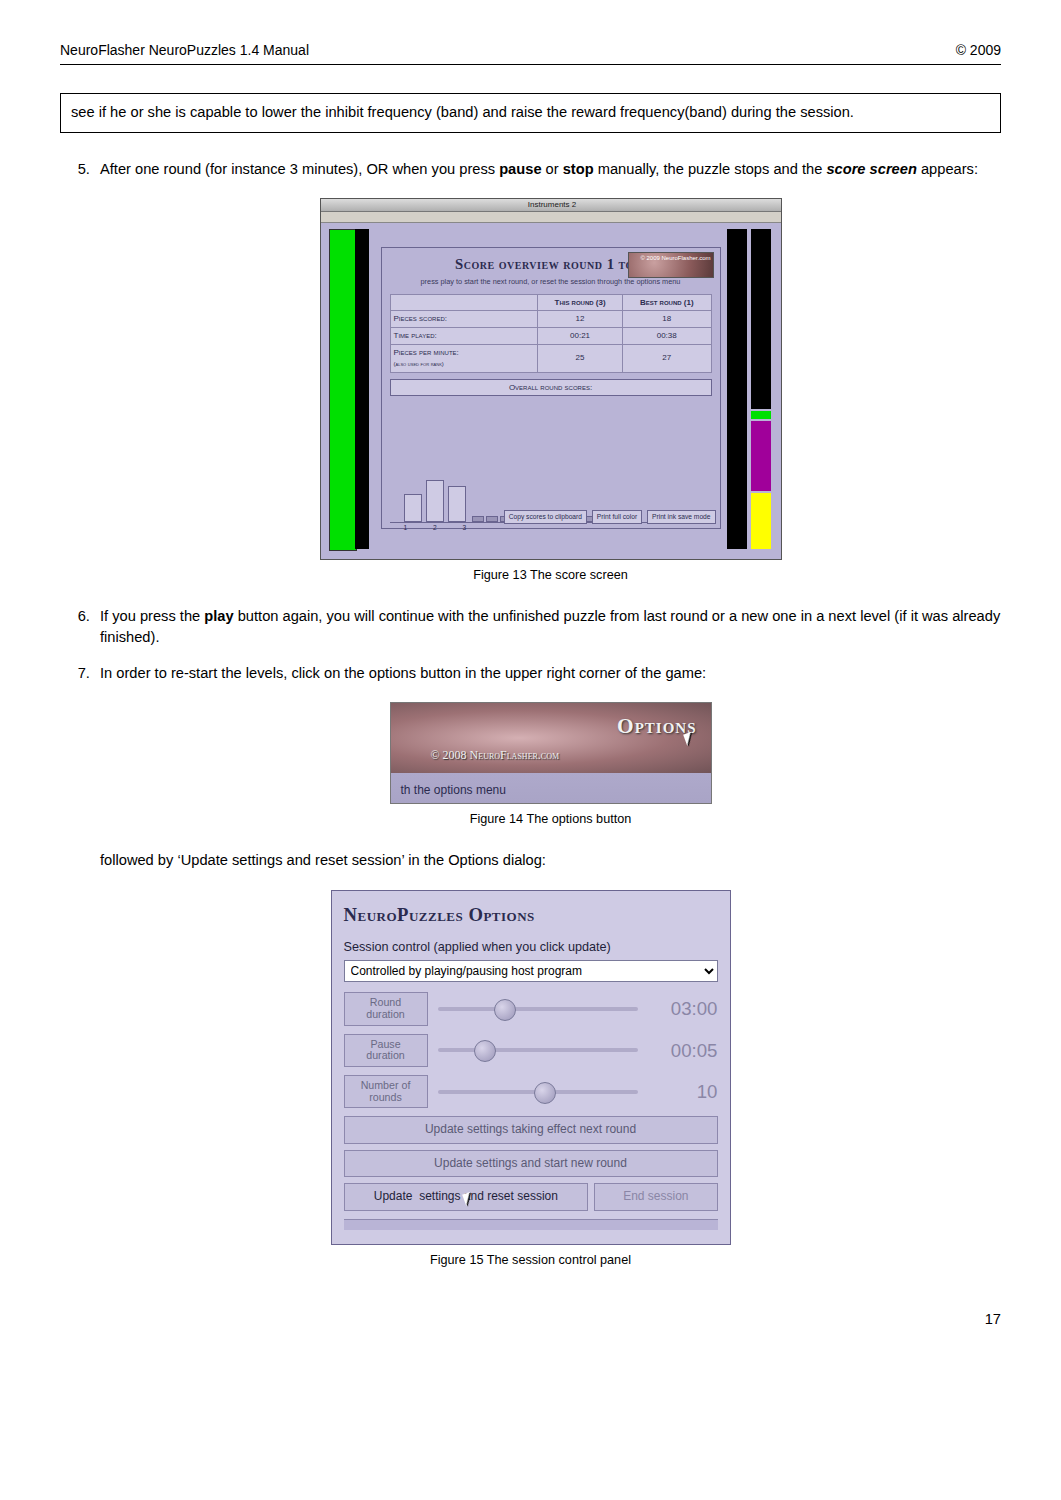NeuroFlasher NeuroPuzzles 1.4 Manual © 2009
see if he or she is capable to lower the inhibit frequency (band) and raise the reward frequency(band) during the session.
After one round (for instance 3 minutes), OR when you press pause or stop manually, the puzzle stops and the score screen appears:
Instruments 2
© 2009 NeuroFlasher.com
Score overview round 1 to 3
press play to start the next round, or reset the session through the options menu
| | This round (3) | Best round (1) |
| --- | --- | --- |
| Pieces scored: | 12 | 18 |
| Time played: | 00:21 | 00:38 |
| Pieces per minute: (also used for rank) | 25 | 27 |
Overall round scores:
1 2 3
Copy scores to clipboard Print full color Print ink save mode
Figure 13 The score screen
If you press the play button again, you will continue with the unfinished puzzle from last round or a new one in a next level (if it was already finished).
In order to re-start the levels, click on the options button in the upper right corner of the game:
Options
© 2008 NeuroFlasher.com
th the options menu
Figure 14 The options button
followed by ‘Update settings and reset session’ in the Options dialog:
NeuroPuzzles Options
Session control (applied when you click update)
Controlled by playing/pausing host program
Round
duration
03:00
Pause
duration
00:05
Number of
rounds
10
Update settings taking effect next round
Update settings and start new round
Update settings and reset session
End session
Figure 15 The session control panel
17